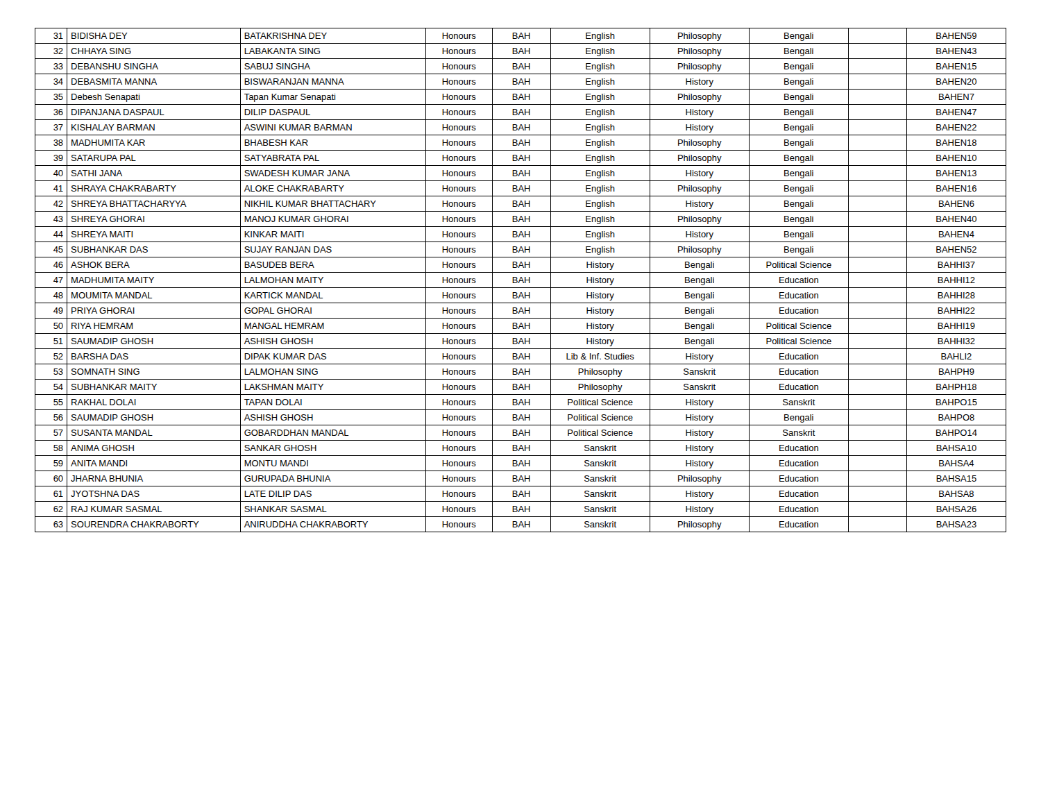| 31 | BIDISHA DEY | BATAKRISHNA DEY | Honours | BAH | English | Philosophy | Bengali | | BAHEN59 |
| 32 | CHHAYA SING | LABAKANTA SING | Honours | BAH | English | Philosophy | Bengali | | BAHEN43 |
| 33 | DEBANSHU SINGHA | SABUJ SINGHA | Honours | BAH | English | Philosophy | Bengali | | BAHEN15 |
| 34 | DEBASMITA MANNA | BISWARANJAN MANNA | Honours | BAH | English | History | Bengali | | BAHEN20 |
| 35 | Debesh Senapati | Tapan Kumar Senapati | Honours | BAH | English | Philosophy | Bengali | | BAHEN7 |
| 36 | DIPANJANA DASPAUL | DILIP DASPAUL | Honours | BAH | English | History | Bengali | | BAHEN47 |
| 37 | KISHALAY BARMAN | ASWINI KUMAR BARMAN | Honours | BAH | English | History | Bengali | | BAHEN22 |
| 38 | MADHUMITA KAR | BHABESH KAR | Honours | BAH | English | Philosophy | Bengali | | BAHEN18 |
| 39 | SATARUPA PAL | SATYABRATA PAL | Honours | BAH | English | Philosophy | Bengali | | BAHEN10 |
| 40 | SATHI JANA | SWADESH KUMAR JANA | Honours | BAH | English | History | Bengali | | BAHEN13 |
| 41 | SHRAYA CHAKRABARTY | ALOKE CHAKRABARTY | Honours | BAH | English | Philosophy | Bengali | | BAHEN16 |
| 42 | SHREYA BHATTACHARYYA | NIKHIL KUMAR BHATTACHARY | Honours | BAH | English | History | Bengali | | BAHEN6 |
| 43 | SHREYA GHORAI | MANOJ KUMAR GHORAI | Honours | BAH | English | Philosophy | Bengali | | BAHEN40 |
| 44 | SHREYA MAITI | KINKAR MAITI | Honours | BAH | English | History | Bengali | | BAHEN4 |
| 45 | SUBHANKAR DAS | SUJAY RANJAN DAS | Honours | BAH | English | Philosophy | Bengali | | BAHEN52 |
| 46 | ASHOK BERA | BASUDEB BERA | Honours | BAH | History | Bengali | Political Science | | BAHHI37 |
| 47 | MADHUMITA MAITY | LALMOHAN MAITY | Honours | BAH | History | Bengali | Education | | BAHHI12 |
| 48 | MOUMITA MANDAL | KARTICK MANDAL | Honours | BAH | History | Bengali | Education | | BAHHI28 |
| 49 | PRIYA GHORAI | GOPAL GHORAI | Honours | BAH | History | Bengali | Education | | BAHHI22 |
| 50 | RIYA HEMRAM | MANGAL HEMRAM | Honours | BAH | History | Bengali | Political Science | | BAHHI19 |
| 51 | SAUMADIP GHOSH | ASHISH GHOSH | Honours | BAH | History | Bengali | Political Science | | BAHHI32 |
| 52 | BARSHA DAS | DIPAK KUMAR DAS | Honours | BAH | Lib & Inf. Studies | History | Education | | BAHLI2 |
| 53 | SOMNATH SING | LALMOHAN SING | Honours | BAH | Philosophy | Sanskrit | Education | | BAHPH9 |
| 54 | SUBHANKAR MAITY | LAKSHMAN MAITY | Honours | BAH | Philosophy | Sanskrit | Education | | BAHPH18 |
| 55 | RAKHAL DOLAI | TAPAN DOLAI | Honours | BAH | Political Science | History | Sanskrit | | BAHPO15 |
| 56 | SAUMADIP GHOSH | ASHISH GHOSH | Honours | BAH | Political Science | History | Bengali | | BAHPO8 |
| 57 | SUSANTA MANDAL | GOBARDDHAN MANDAL | Honours | BAH | Political Science | History | Sanskrit | | BAHPO14 |
| 58 | ANIMA GHOSH | SANKAR GHOSH | Honours | BAH | Sanskrit | History | Education | | BAHSA10 |
| 59 | ANITA MANDI | MONTU MANDI | Honours | BAH | Sanskrit | History | Education | | BAHSA4 |
| 60 | JHARNA BHUNIA | GURUPADA BHUNIA | Honours | BAH | Sanskrit | Philosophy | Education | | BAHSA15 |
| 61 | JYOTSHNA DAS | LATE DILIP DAS | Honours | BAH | Sanskrit | History | Education | | BAHSA8 |
| 62 | RAJ KUMAR SASMAL | SHANKAR SASMAL | Honours | BAH | Sanskrit | History | Education | | BAHSA26 |
| 63 | SOURENDRA CHAKRABORTY | ANIRUDDHA CHAKRABORTY | Honours | BAH | Sanskrit | Philosophy | Education | | BAHSA23 |